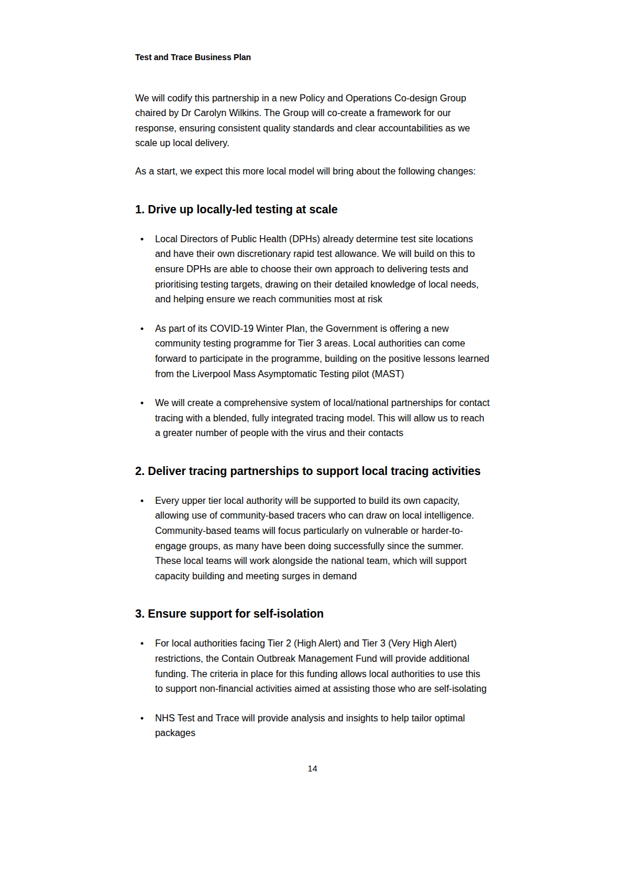Test and Trace Business Plan
We will codify this partnership in a new Policy and Operations Co-design Group chaired by Dr Carolyn Wilkins. The Group will co-create a framework for our response, ensuring consistent quality standards and clear accountabilities as we scale up local delivery.
As a start, we expect this more local model will bring about the following changes:
1. Drive up locally-led testing at scale
Local Directors of Public Health (DPHs) already determine test site locations and have their own discretionary rapid test allowance. We will build on this to ensure DPHs are able to choose their own approach to delivering tests and prioritising testing targets, drawing on their detailed knowledge of local needs, and helping ensure we reach communities most at risk
As part of its COVID-19 Winter Plan, the Government is offering a new community testing programme for Tier 3 areas. Local authorities can come forward to participate in the programme, building on the positive lessons learned from the Liverpool Mass Asymptomatic Testing pilot (MAST)
We will create a comprehensive system of local/national partnerships for contact tracing with a blended, fully integrated tracing model. This will allow us to reach a greater number of people with the virus and their contacts
2. Deliver tracing partnerships to support local tracing activities
Every upper tier local authority will be supported to build its own capacity, allowing use of community-based tracers who can draw on local intelligence. Community-based teams will focus particularly on vulnerable or harder-to-engage groups, as many have been doing successfully since the summer. These local teams will work alongside the national team, which will support capacity building and meeting surges in demand
3. Ensure support for self-isolation
For local authorities facing Tier 2 (High Alert) and Tier 3 (Very High Alert) restrictions, the Contain Outbreak Management Fund will provide additional funding. The criteria in place for this funding allows local authorities to use this to support non-financial activities aimed at assisting those who are self-isolating
NHS Test and Trace will provide analysis and insights to help tailor optimal packages
14